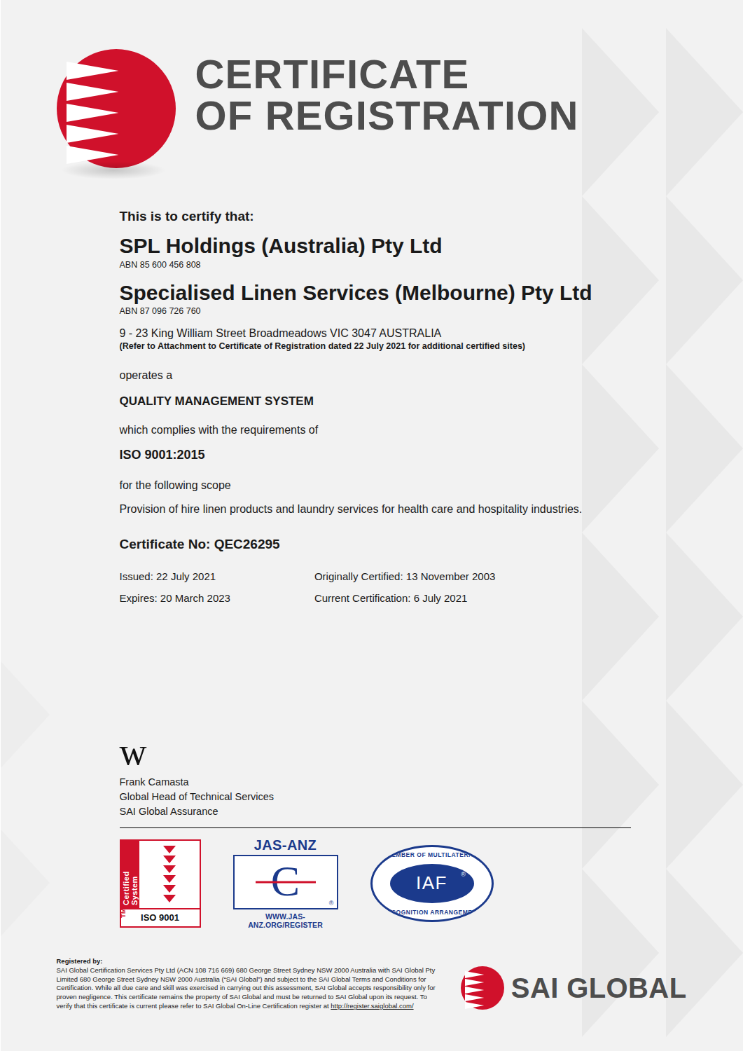Certificate of Registration
This is to certify that:
SPL Holdings (Australia) Pty Ltd
ABN 85 600 456 808
Specialised Linen Services (Melbourne) Pty Ltd
ABN 87 096 726 760
9 - 23 King William Street Broadmeadows VIC 3047 AUSTRALIA (Refer to Attachment to Certificate of Registration dated 22 July 2021 for additional certified sites)
operates a
QUALITY MANAGEMENT SYSTEM
which complies with the requirements of
ISO 9001:2015
for the following scope
Provision of hire linen products and laundry services for health care and hospitality industries.
Certificate No: QEC26295
| Issued: 22 July 2021 | Originally Certified: 13 November 2003 |
| Expires: 20 March 2023 | Current Certification: 6 July 2021 |
w   
Frank Camasta
Global Head of Technical Services
SAI Global Assurance
Certified SystemTM
ISO 9001
JAS-ANZ
C ®
WWW.JAS-ANZ.ORG/REGISTER
MEMBER OF MULTILATERAL
IAF®
RECOGNITION ARRANGEMENT
Registered by:
SAI Global Certification Services Pty Ltd (ACN 108 716 669) 680 George Street Sydney NSW 2000 Australia with SAI Global Pty Limited 680 George Street Sydney NSW 2000 Australia (“SAI Global”) and subject to the SAI Global Terms and Conditions for Certification. While all due care and skill was exercised in carrying out this assessment, SAI Global accepts responsibility only for proven negligence. This certificate remains the property of SAI Global and must be returned to SAI Global upon its request. To verify that this certificate is current please refer to SAI Global On-Line Certification register at http://register.saiglobal.com/
SAI GLOBAL